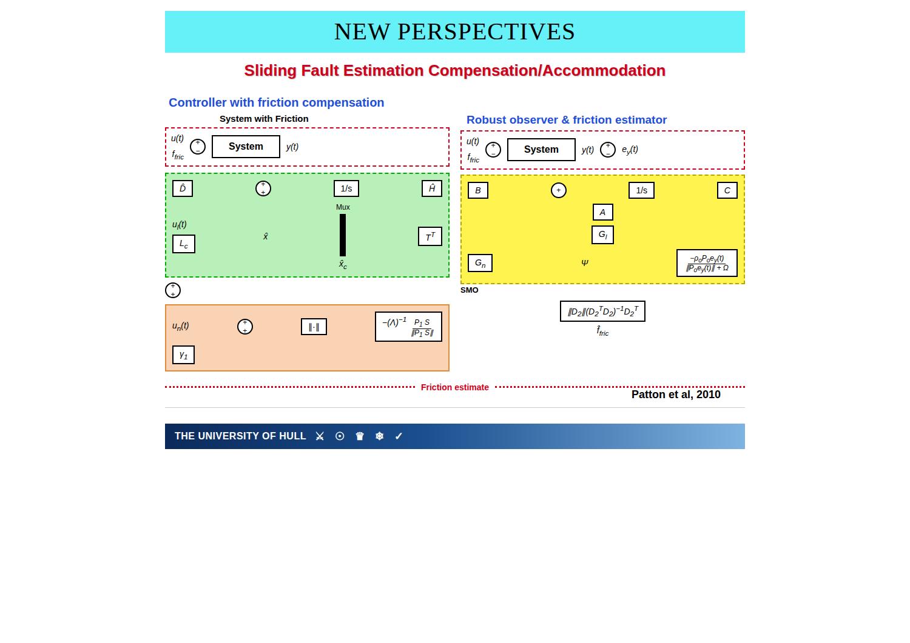NEW PERSPECTIVES
Sliding Fault Estimation Compensation/Accommodation
Controller with friction compensation
System with Friction
u(t)
ffric
+
−
System
y(t)
D̂
+
+
1/s
Ĥ
ul(t)
Lc
x̂
Mux
x̂c
TT
+
+
un(t)
+
+
∥·∥
−(Λ)−1 P1 S∥P1 S∥
γ1
Robust observer & friction estimator
u(t)
ffric
+
−
System
y(t)
+
−
ey(t)
B
+
1/s
C
A
Gl
Gn
Ψ
−ρoPoey(t) ∥Poey(t)∥ + Ω
SMO
∥D2∥(D2TD2)−1D2T
f̂fric
Friction estimate
Patton et al, 2010
THE UNIVERSITY OF HULL ⚔ ☉ ♛ ❄ ✓